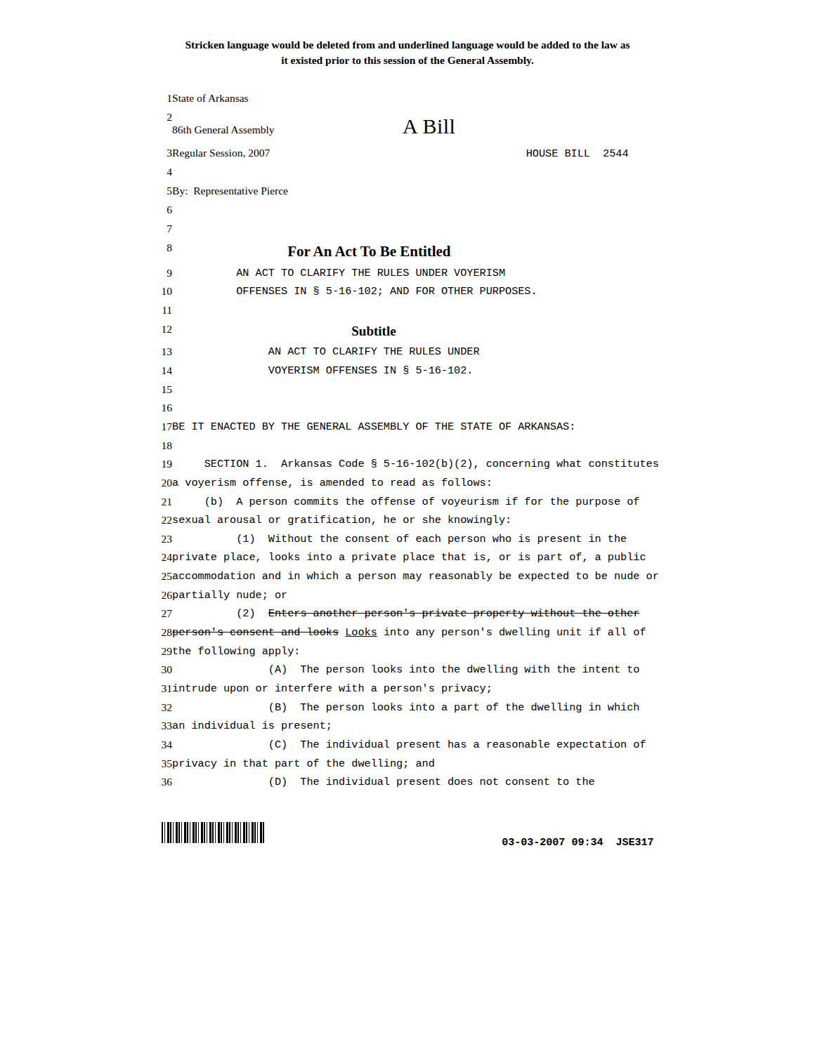Stricken language would be deleted from and underlined language would be added to the law as it existed prior to this session of the General Assembly.
| 1 | State of Arkansas |
| 2 | 86th General Assembly A Bill |
| 3 | Regular Session, 2007 HOUSE BILL 2544 |
| 4 | |
| 5 | By: Representative Pierce |
| 6 | |
| 7 | |
| 8 | For An Act To Be Entitled |
| 9 | AN ACT TO CLARIFY THE RULES UNDER VOYERISM |
| 10 | OFFENSES IN § 5-16-102; AND FOR OTHER PURPOSES. |
| 11 | |
| 12 | Subtitle |
| 13 | AN ACT TO CLARIFY THE RULES UNDER |
| 14 | VOYERISM OFFENSES IN § 5-16-102. |
| 15 | |
| 16 | |
| 17 | BE IT ENACTED BY THE GENERAL ASSEMBLY OF THE STATE OF ARKANSAS: |
| 18 | |
| 19 | SECTION 1. Arkansas Code § 5-16-102(b)(2), concerning what constitutes |
| 20 | a voyerism offense, is amended to read as follows: |
| 21 | (b) A person commits the offense of voyeurism if for the purpose of |
| 22 | sexual arousal or gratification, he or she knowingly: |
| 23 | (1) Without the consent of each person who is present in the |
| 24 | private place, looks into a private place that is, or is part of, a public |
| 25 | accommodation and in which a person may reasonably be expected to be nude or |
| 26 | partially nude; or |
| 27 | (2) Enters another person's private property without the other |
| 28 | person's consent and looks Looks into any person's dwelling unit if all of |
| 29 | the following apply: |
| 30 | (A) The person looks into the dwelling with the intent to |
| 31 | intrude upon or interfere with a person's privacy; |
| 32 | (B) The person looks into a part of the dwelling in which |
| 33 | an individual is present; |
| 34 | (C) The individual present has a reasonable expectation of |
| 35 | privacy in that part of the dwelling; and |
| 36 | (D) The individual present does not consent to the |
03-03-2007 09:34 JSE317